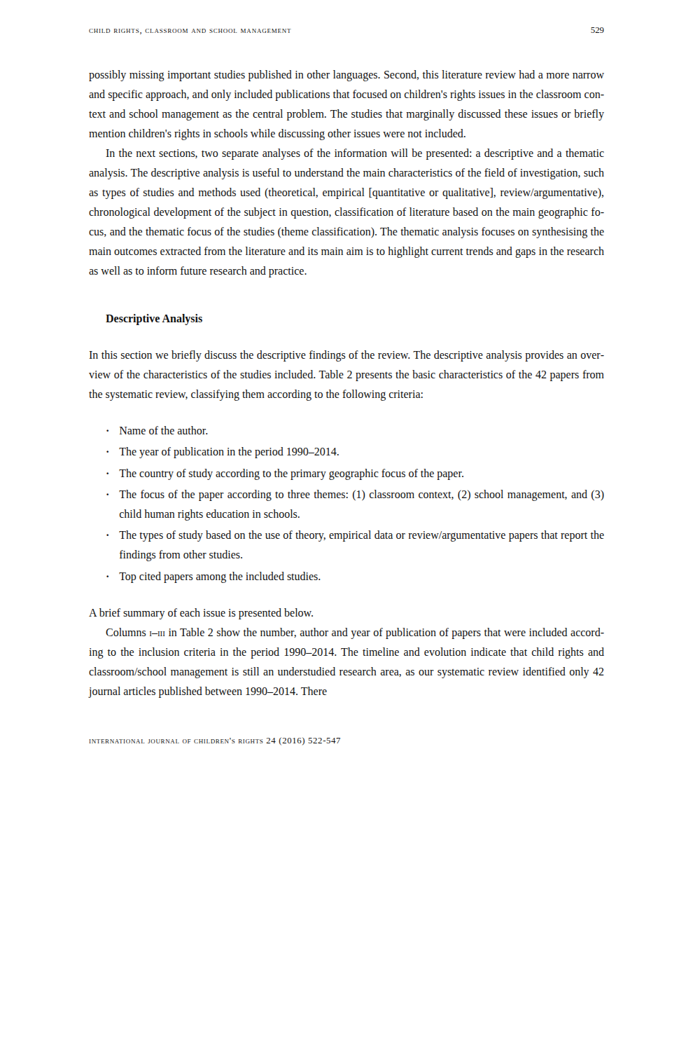child rights, classroom and school management 529
possibly missing important studies published in other languages. Second, this literature review had a more narrow and specific approach, and only included publications that focused on children's rights issues in the classroom context and school management as the central problem. The studies that marginally discussed these issues or briefly mention children's rights in schools while discussing other issues were not included.
In the next sections, two separate analyses of the information will be presented: a descriptive and a thematic analysis. The descriptive analysis is useful to understand the main characteristics of the field of investigation, such as types of studies and methods used (theoretical, empirical [quantitative or qualitative], review/argumentative), chronological development of the subject in question, classification of literature based on the main geographic focus, and the thematic focus of the studies (theme classification). The thematic analysis focuses on synthesising the main outcomes extracted from the literature and its main aim is to highlight current trends and gaps in the research as well as to inform future research and practice.
Descriptive Analysis
In this section we briefly discuss the descriptive findings of the review. The descriptive analysis provides an overview of the characteristics of the studies included. Table 2 presents the basic characteristics of the 42 papers from the systematic review, classifying them according to the following criteria:
Name of the author.
The year of publication in the period 1990–2014.
The country of study according to the primary geographic focus of the paper.
The focus of the paper according to three themes: (1) classroom context, (2) school management, and (3) child human rights education in schools.
The types of study based on the use of theory, empirical data or review/argumentative papers that report the findings from other studies.
Top cited papers among the included studies.
A brief summary of each issue is presented below.
Columns i–iii in Table 2 show the number, author and year of publication of papers that were included according to the inclusion criteria in the period 1990–2014. The timeline and evolution indicate that child rights and classroom/school management is still an understudied research area, as our systematic review identified only 42 journal articles published between 1990–2014. There
international journal of children's rights 24 (2016) 522-547